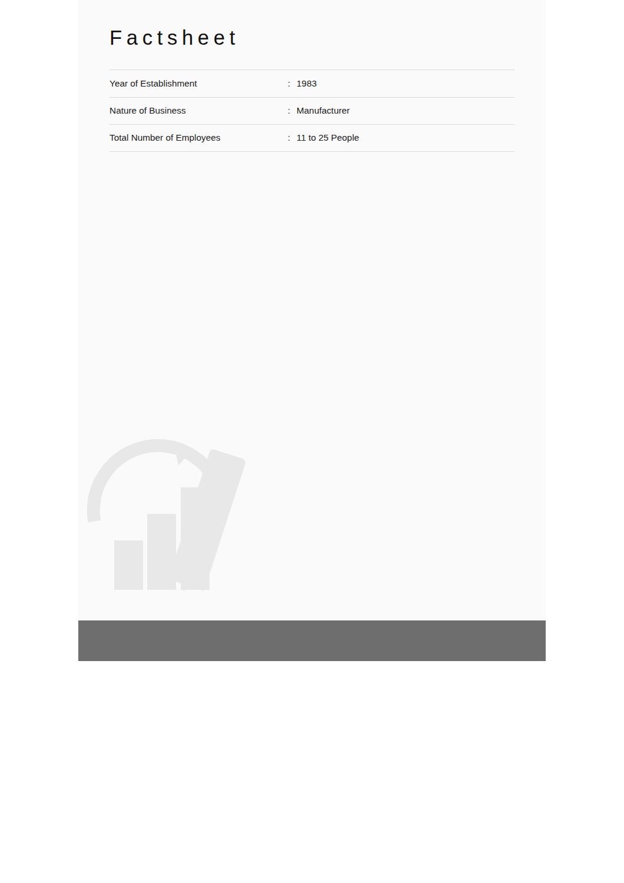Factsheet
| Year of Establishment | : | 1983 |
| Nature of Business | : | Manufacturer |
| Total Number of Employees | : | 11 to 25 People |